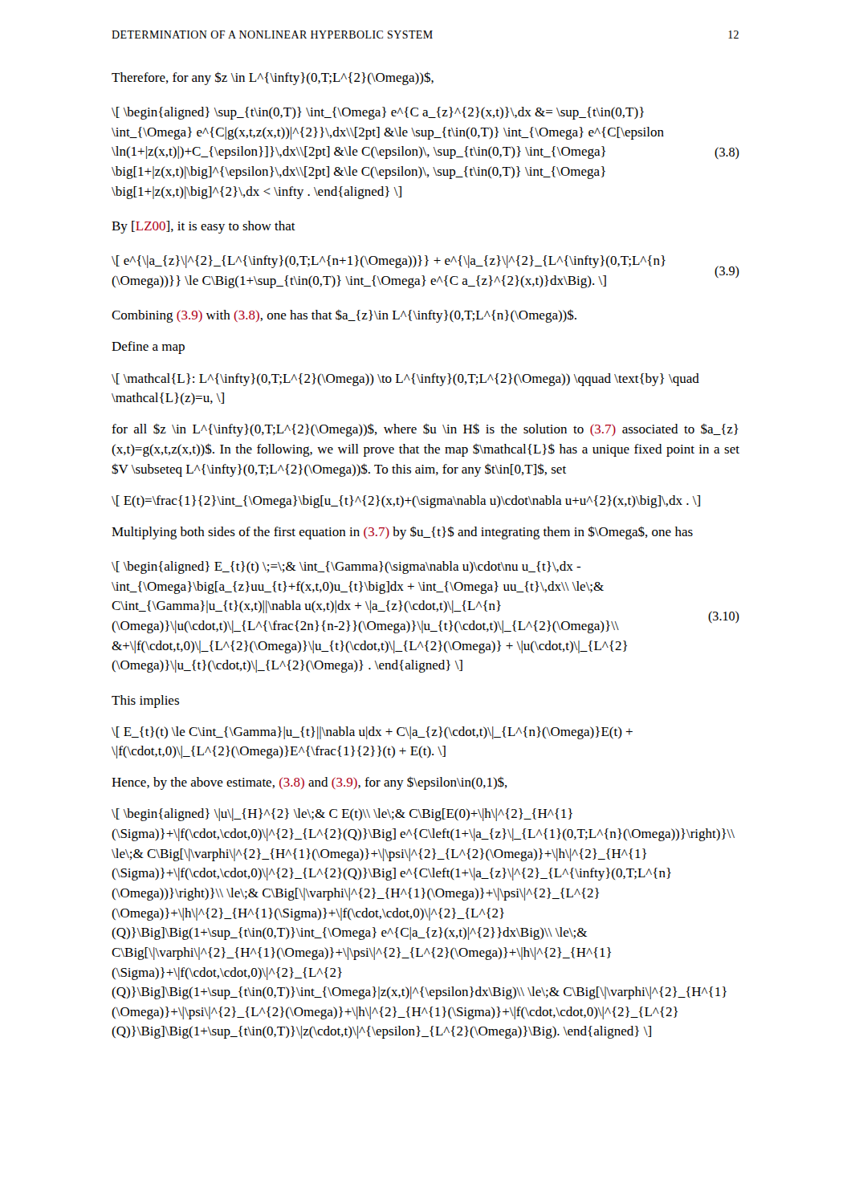DETERMINATION OF A NONLINEAR HYPERBOLIC SYSTEM 12
Therefore, for any $z \in L^{\infty}(0,T;L^{2}(\Omega))$,
\[ \begin{aligned} \sup_{t\in(0,T)} \int_{\Omega} e^{C a_{z}^{2}(x,t)}\,dx &= \sup_{t\in(0,T)} \int_{\Omega} e^{C|g(x,t,z(x,t))|^{2}}\,dx\\[2pt] &\le \sup_{t\in(0,T)} \int_{\Omega} e^{C[\epsilon \ln(1+|z(x,t)|)+C_{\epsilon}]}\,dx\\[2pt] &\le C(\epsilon)\, \sup_{t\in(0,T)} \int_{\Omega} \big[1+|z(x,t)|\big]^{\epsilon}\,dx\\[2pt] &\le C(\epsilon)\, \sup_{t\in(0,T)} \int_{\Omega} \big[1+|z(x,t)|\big]^{2}\,dx < \infty . \end{aligned} \]
(3.8)
By [LZ00], it is easy to show that
\[ e^{\|a_{z}\|^{2}_{L^{\infty}(0,T;L^{n+1}(\Omega))}} + e^{\|a_{z}\|^{2}_{L^{\infty}(0,T;L^{n}(\Omega))}} \le C\Big(1+\sup_{t\in(0,T)} \int_{\Omega} e^{C a_{z}^{2}(x,t)}dx\Big). \]
(3.9)
Combining (3.9) with (3.8), one has that $a_{z}\in L^{\infty}(0,T;L^{n}(\Omega))$.
Define a map
\[ \mathcal{L}: L^{\infty}(0,T;L^{2}(\Omega)) \to L^{\infty}(0,T;L^{2}(\Omega)) \qquad \text{by} \quad \mathcal{L}(z)=u, \]
for all $z \in L^{\infty}(0,T;L^{2}(\Omega))$, where $u \in H$ is the solution to (3.7) associated to $a_{z}(x,t)=g(x,t,z(x,t))$. In the following, we will prove that the map $\mathcal{L}$ has a unique fixed point in a set $V \subseteq L^{\infty}(0,T;L^{2}(\Omega))$. To this aim, for any $t\in[0,T]$, set
\[ E(t)=\frac{1}{2}\int_{\Omega}\big[u_{t}^{2}(x,t)+(\sigma\nabla u)\cdot\nabla u+u^{2}(x,t)\big]\,dx . \]
Multiplying both sides of the first equation in (3.7) by $u_{t}$ and integrating them in $\Omega$, one has
\[ \begin{aligned} E_{t}(t) \;=\;& \int_{\Gamma}(\sigma\nabla u)\cdot\nu u_{t}\,dx - \int_{\Omega}\big[a_{z}uu_{t}+f(x,t,0)u_{t}\big]dx + \int_{\Omega} uu_{t}\,dx\\ \le\;& C\int_{\Gamma}|u_{t}(x,t)||\nabla u(x,t)|dx + \|a_{z}(\cdot,t)\|_{L^{n}(\Omega)}\|u(\cdot,t)\|_{L^{\frac{2n}{n-2}}(\Omega)}\|u_{t}(\cdot,t)\|_{L^{2}(\Omega)}\\ &+\|f(\cdot,t,0)\|_{L^{2}(\Omega)}\|u_{t}(\cdot,t)\|_{L^{2}(\Omega)} + \|u(\cdot,t)\|_{L^{2}(\Omega)}\|u_{t}(\cdot,t)\|_{L^{2}(\Omega)} . \end{aligned} \]
(3.10)
This implies
\[ E_{t}(t) \le C\int_{\Gamma}|u_{t}||\nabla u|dx + C\|a_{z}(\cdot,t)\|_{L^{n}(\Omega)}E(t) + \|f(\cdot,t,0)\|_{L^{2}(\Omega)}E^{\frac{1}{2}}(t) + E(t). \]
Hence, by the above estimate, (3.8) and (3.9), for any $\epsilon\in(0,1)$,
\[ \begin{aligned} \|u\|_{H}^{2} \le\;& C E(t)\\ \le\;& C\Big[E(0)+\|h\|^{2}_{H^{1}(\Sigma)}+\|f(\cdot,\cdot,0)\|^{2}_{L^{2}(Q)}\Big] e^{C\left(1+\|a_{z}\|_{L^{1}(0,T;L^{n}(\Omega))}\right)}\\ \le\;& C\Big[\|\varphi\|^{2}_{H^{1}(\Omega)}+\|\psi\|^{2}_{L^{2}(\Omega)}+\|h\|^{2}_{H^{1}(\Sigma)}+\|f(\cdot,\cdot,0)\|^{2}_{L^{2}(Q)}\Big] e^{C\left(1+\|a_{z}\|^{2}_{L^{\infty}(0,T;L^{n}(\Omega))}\right)}\\ \le\;& C\Big[\|\varphi\|^{2}_{H^{1}(\Omega)}+\|\psi\|^{2}_{L^{2}(\Omega)}+\|h\|^{2}_{H^{1}(\Sigma)}+\|f(\cdot,\cdot,0)\|^{2}_{L^{2}(Q)}\Big]\Big(1+\sup_{t\in(0,T)}\int_{\Omega} e^{C|a_{z}(x,t)|^{2}}dx\Big)\\ \le\;& C\Big[\|\varphi\|^{2}_{H^{1}(\Omega)}+\|\psi\|^{2}_{L^{2}(\Omega)}+\|h\|^{2}_{H^{1}(\Sigma)}+\|f(\cdot,\cdot,0)\|^{2}_{L^{2}(Q)}\Big]\Big(1+\sup_{t\in(0,T)}\int_{\Omega}|z(x,t)|^{\epsilon}dx\Big)\\ \le\;& C\Big[\|\varphi\|^{2}_{H^{1}(\Omega)}+\|\psi\|^{2}_{L^{2}(\Omega)}+\|h\|^{2}_{H^{1}(\Sigma)}+\|f(\cdot,\cdot,0)\|^{2}_{L^{2}(Q)}\Big]\Big(1+\sup_{t\in(0,T)}\|z(\cdot,t)\|^{\epsilon}_{L^{2}(\Omega)}\Big). \end{aligned} \]